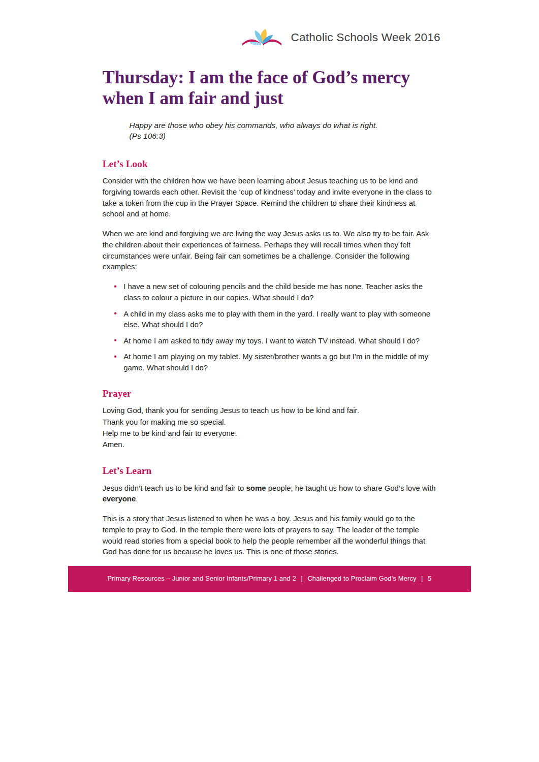Catholic Schools Week 2016
Thursday: I am the face of God’s mercy
when I am fair and just
Happy are those who obey his commands, who always do what is right.
(Ps 106:3)
Let’s Look
Consider with the children how we have been learning about Jesus teaching us to be kind and forgiving towards each other. Revisit the ‘cup of kindness’ today and invite everyone in the class to take a token from the cup in the Prayer Space. Remind the children to share their kindness at school and at home.
When we are kind and forgiving we are living the way Jesus asks us to. We also try to be fair. Ask the children about their experiences of fairness. Perhaps they will recall times when they felt circumstances were unfair. Being fair can sometimes be a challenge. Consider the following examples:
I have a new set of colouring pencils and the child beside me has none. Teacher asks the class to colour a picture in our copies. What should I do?
A child in my class asks me to play with them in the yard. I really want to play with someone else. What should I do?
At home I am asked to tidy away my toys. I want to watch TV instead. What should I do?
At home I am playing on my tablet. My sister/brother wants a go but I’m in the middle of my game. What should I do?
Prayer
Loving God, thank you for sending Jesus to teach us how to be kind and fair.
Thank you for making me so special.
Help me to be kind and fair to everyone.
Amen.
Let’s Learn
Jesus didn’t teach us to be kind and fair to some people; he taught us how to share God’s love with everyone.
This is a story that Jesus listened to when he was a boy. Jesus and his family would go to the temple to pray to God. In the temple there were lots of prayers to say. The leader of the temple would read stories from a special book to help the people remember all the wonderful things that God has done for us because he loves us. This is one of those stories.
Primary Resources – Junior and Senior Infants/Primary 1 and 2|Challenged to Proclaim God’s Mercy|5